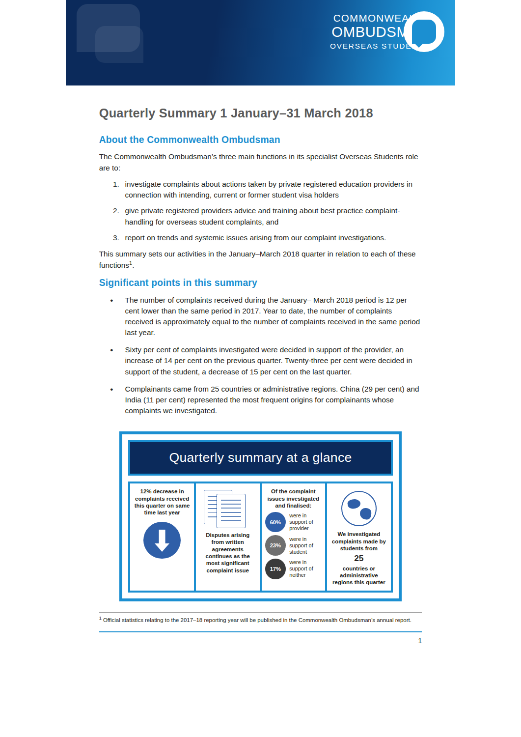COMMONWEALTH
OMBUDSMAN
OVERSEAS STUDENTS
Quarterly Summary 1 January–31 March 2018
About the Commonwealth Ombudsman
The Commonwealth Ombudsman’s three main functions in its specialist Overseas Students role are to:
investigate complaints about actions taken by private registered education providers in connection with intending, current or former student visa holders
give private registered providers advice and training about best practice complaint-handling for overseas student complaints, and
report on trends and systemic issues arising from our complaint investigations.
This summary sets our activities in the January–March 2018 quarter in relation to each of these functions1.
Significant points in this summary
The number of complaints received during the January– March 2018 period is 12 per cent lower than the same period in 2017. Year to date, the number of complaints received is approximately equal to the number of complaints received in the same period last year.
Sixty per cent of complaints investigated were decided in support of the provider, an increase of 14 per cent on the previous quarter. Twenty-three per cent were decided in support of the student, a decrease of 15 per cent on the last quarter.
Complainants came from 25 countries or administrative regions. China (29 per cent) and India (11 per cent) represented the most frequent origins for complainants whose complaints we investigated.
Quarterly summary at a glance
12% decrease in complaints received this quarter on same time last year
Disputes arising from written agreements continues as the most significant complaint issue
Of the complaint issues investigated
and finalised:
60%
were in support of provider
23%
were in support of student
17%
were in support of neither
We investigated complaints made by students from
25
countries or administrative regions this quarter
1 Official statistics relating to the 2017–18 reporting year will be published in the Commonwealth Ombudsman’s annual report.
1